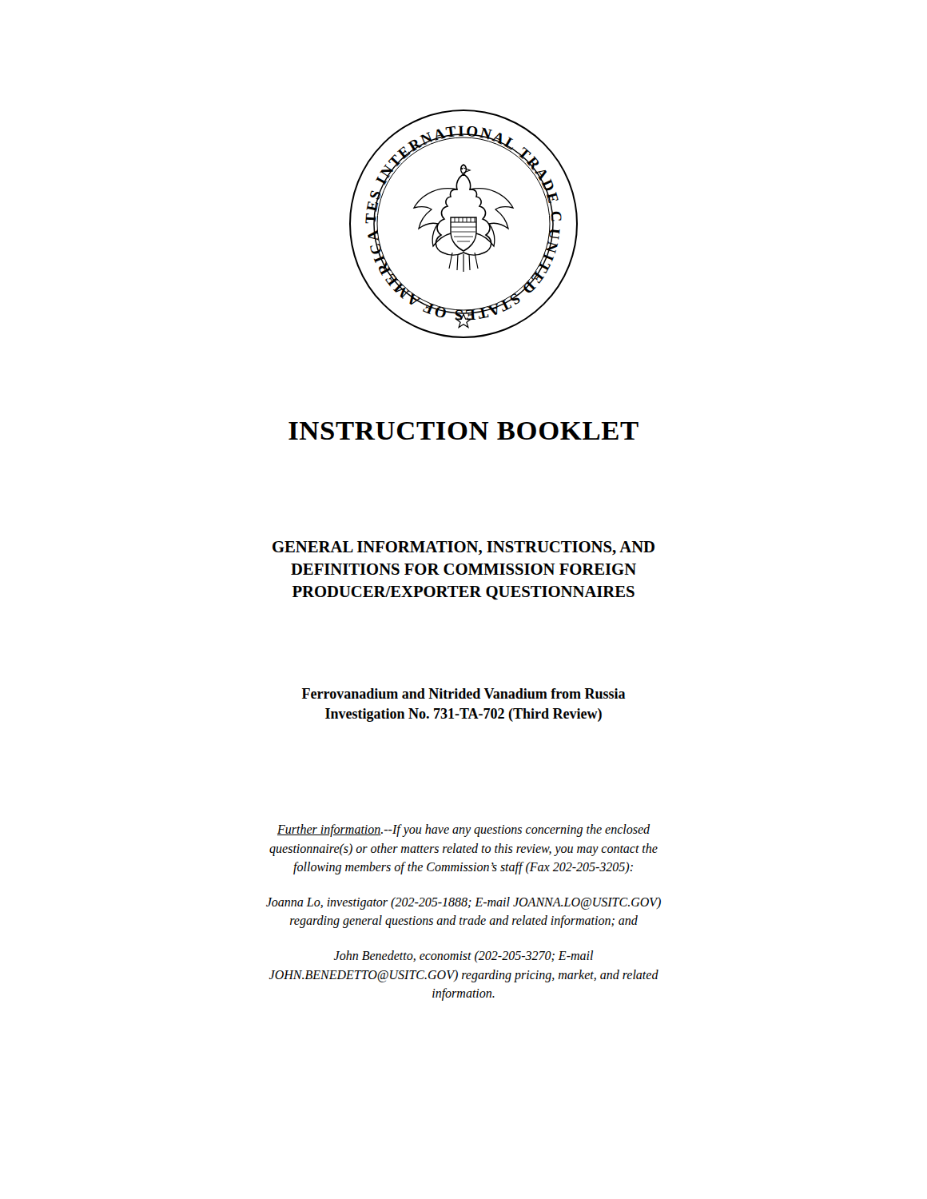United States International Trade Commission seal UNITED STATES INTERNATIONAL TRADE COMMISSION UNITED STATES OF AMERICA
INSTRUCTION BOOKLET
GENERAL INFORMATION, INSTRUCTIONS, AND DEFINITIONS FOR COMMISSION FOREIGN PRODUCER/EXPORTER QUESTIONNAIRES
Ferrovanadium and Nitrided Vanadium from Russia
Investigation No. 731-TA-702 (Third Review)
Further information.--If you have any questions concerning the enclosed questionnaire(s) or other matters related to this review, you may contact the following members of the Commission’s staff (Fax 202-205-3205):
Joanna Lo, investigator (202-205-1888; E-mail JOANNA.LO@USITC.GOV) regarding general questions and trade and related information; and
John Benedetto, economist (202-205-3270; E-mail JOHN.BENEDETTO@USITC.GOV) regarding pricing, market, and related information.